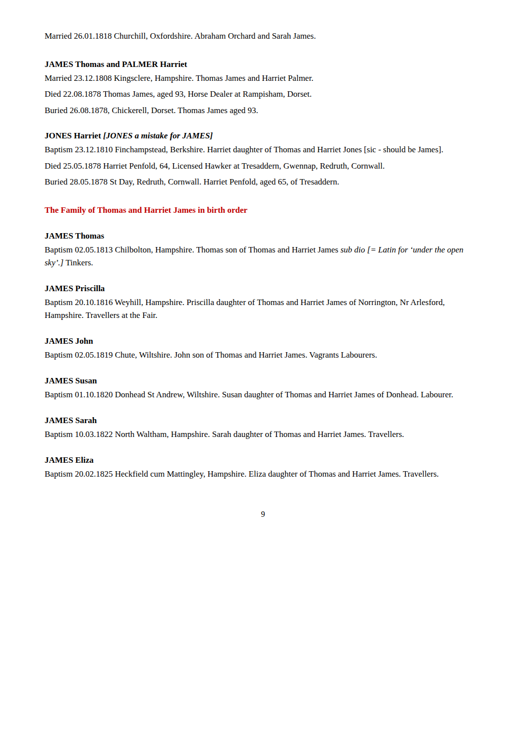Married 26.01.1818 Churchill, Oxfordshire. Abraham Orchard and Sarah James.
JAMES Thomas and PALMER Harriet
Married 23.12.1808 Kingsclere, Hampshire. Thomas James and Harriet Palmer.
Died 22.08.1878 Thomas James, aged 93, Horse Dealer at Rampisham, Dorset.
Buried 26.08.1878, Chickerell, Dorset. Thomas James aged 93.
JONES Harriet [JONES a mistake for JAMES]
Baptism 23.12.1810 Finchampstead, Berkshire. Harriet daughter of Thomas and Harriet Jones [sic - should be James].
Died 25.05.1878 Harriet Penfold, 64, Licensed Hawker at Tresaddern, Gwennap, Redruth, Cornwall.
Buried 28.05.1878 St Day, Redruth, Cornwall. Harriet Penfold, aged 65, of Tresaddern.
The Family of Thomas and Harriet James in birth order
JAMES Thomas
Baptism 02.05.1813 Chilbolton, Hampshire. Thomas son of Thomas and Harriet James sub dio [= Latin for ‘under the open sky’.] Tinkers.
JAMES Priscilla
Baptism 20.10.1816 Weyhill, Hampshire. Priscilla daughter of Thomas and Harriet James of Norrington, Nr Arlesford, Hampshire. Travellers at the Fair.
JAMES John
Baptism 02.05.1819 Chute, Wiltshire. John son of Thomas and Harriet James. Vagrants Labourers.
JAMES Susan
Baptism 01.10.1820 Donhead St Andrew, Wiltshire. Susan daughter of Thomas and Harriet James of Donhead. Labourer.
JAMES Sarah
Baptism 10.03.1822 North Waltham, Hampshire. Sarah daughter of Thomas and Harriet James. Travellers.
JAMES Eliza
Baptism 20.02.1825 Heckfield cum Mattingley, Hampshire. Eliza daughter of Thomas and Harriet James. Travellers.
9